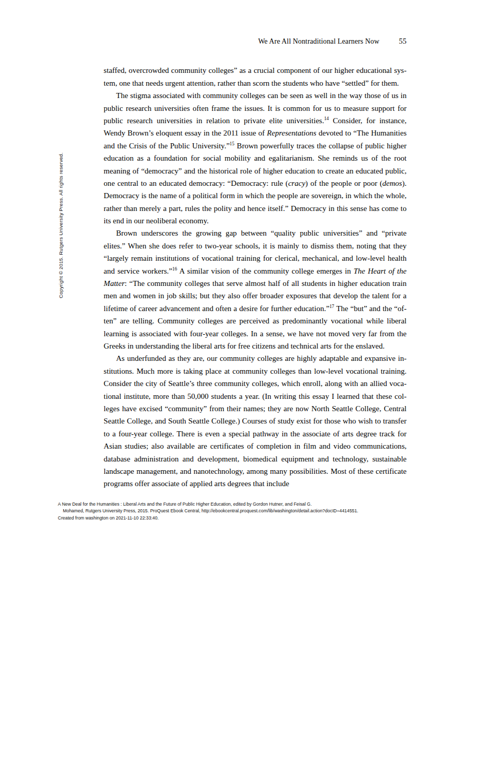We Are All Nontraditional Learners Now 55
staffed, overcrowded community colleges” as a crucial component of our higher educational system, one that needs urgent attention, rather than scorn the students who have “settled” for them.
The stigma associated with community colleges can be seen as well in the way those of us in public research universities often frame the issues. It is common for us to measure support for public research universities in relation to private elite universities.14 Consider, for instance, Wendy Brown’s eloquent essay in the 2011 issue of Representations devoted to “The Humanities and the Crisis of the Public University.”15 Brown powerfully traces the collapse of public higher education as a foundation for social mobility and egalitarianism. She reminds us of the root meaning of “democracy” and the historical role of higher education to create an educated public, one central to an educated democracy: “Democracy: rule (cracy) of the people or poor (demos). Democracy is the name of a political form in which the people are sovereign, in which the whole, rather than merely a part, rules the polity and hence itself.” Democracy in this sense has come to its end in our neoliberal economy.
Brown underscores the growing gap between “quality public universities” and “private elites.” When she does refer to two-year schools, it is mainly to dismiss them, noting that they “largely remain institutions of vocational training for clerical, mechanical, and low-level health and service workers.”16 A similar vision of the community college emerges in The Heart of the Matter: “The community colleges that serve almost half of all students in higher education train men and women in job skills; but they also offer broader exposures that develop the talent for a lifetime of career advancement and often a desire for further education.”17 The “but” and the “often” are telling. Community colleges are perceived as predominantly vocational while liberal learning is associated with four-year colleges. In a sense, we have not moved very far from the Greeks in understanding the liberal arts for free citizens and technical arts for the enslaved.
As underfunded as they are, our community colleges are highly adaptable and expansive institutions. Much more is taking place at community colleges than low-level vocational training. Consider the city of Seattle’s three community colleges, which enroll, along with an allied vocational institute, more than 50,000 students a year. (In writing this essay I learned that these colleges have excised “community” from their names; they are now North Seattle College, Central Seattle College, and South Seattle College.) Courses of study exist for those who wish to transfer to a four-year college. There is even a special pathway in the associate of arts degree track for Asian studies; also available are certificates of completion in film and video communications, database administration and development, biomedical equipment and technology, sustainable landscape management, and nanotechnology, among many possibilities. Most of these certificate programs offer associate of applied arts degrees that include
Copyright © 2015. Rutgers University Press. All rights reserved.
A New Deal for the Humanities : Liberal Arts and the Future of Public Higher Education, edited by Gordon Hutner, and Feisal G.
Mohamed, Rutgers University Press, 2015. ProQuest Ebook Central, http://ebookcentral.proquest.com/lib/washington/detail.action?docID=4414551.
Created from washington on 2021-11-10 22:33:40.